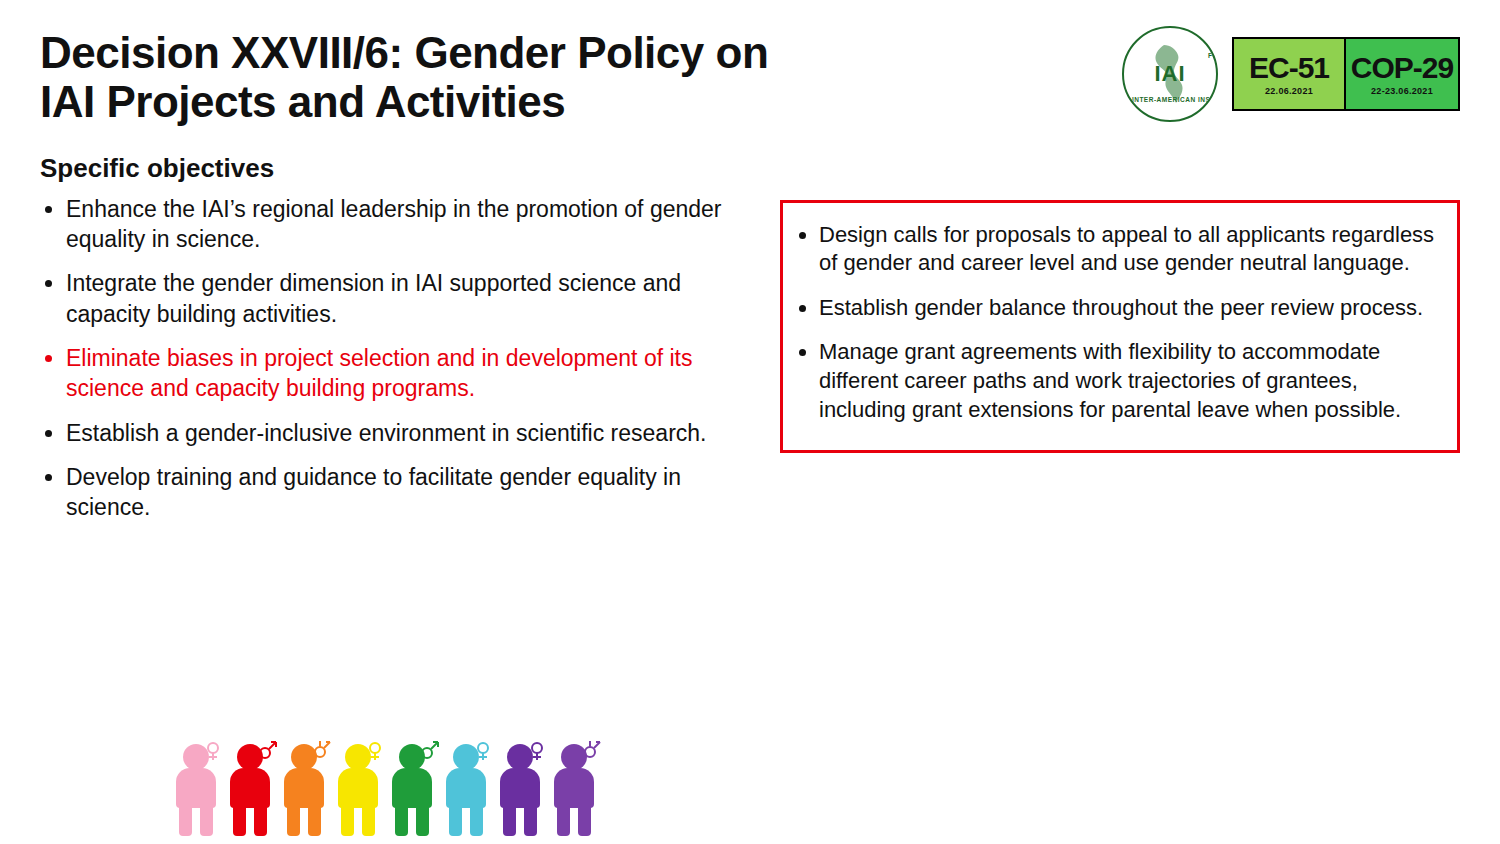Decision XXVIII/6: Gender Policy on
IAI Projects and Activities
INTER-AMERICAN INSTITUTE FOR GLOBAL CHANGE RESEARCH
IAI
EC-51
22.06.2021
COP-29
22-23.06.2021
Specific objectives
Enhance the IAI’s regional leadership in the promotion of gender equality in science.
Integrate the gender dimension in IAI supported science and capacity building activities.
Eliminate biases in project selection and in development of its science and capacity building programs.
Establish a gender-inclusive environment in scientific research.
Develop training and guidance to facilitate gender equality in science.
Design calls for proposals to appeal to all applicants regardless of gender and career level and use gender neutral language.
Establish gender balance throughout the peer review process.
Manage grant agreements with flexibility to accommodate different career paths and work trajectories of grantees, including grant extensions for parental leave when possible.